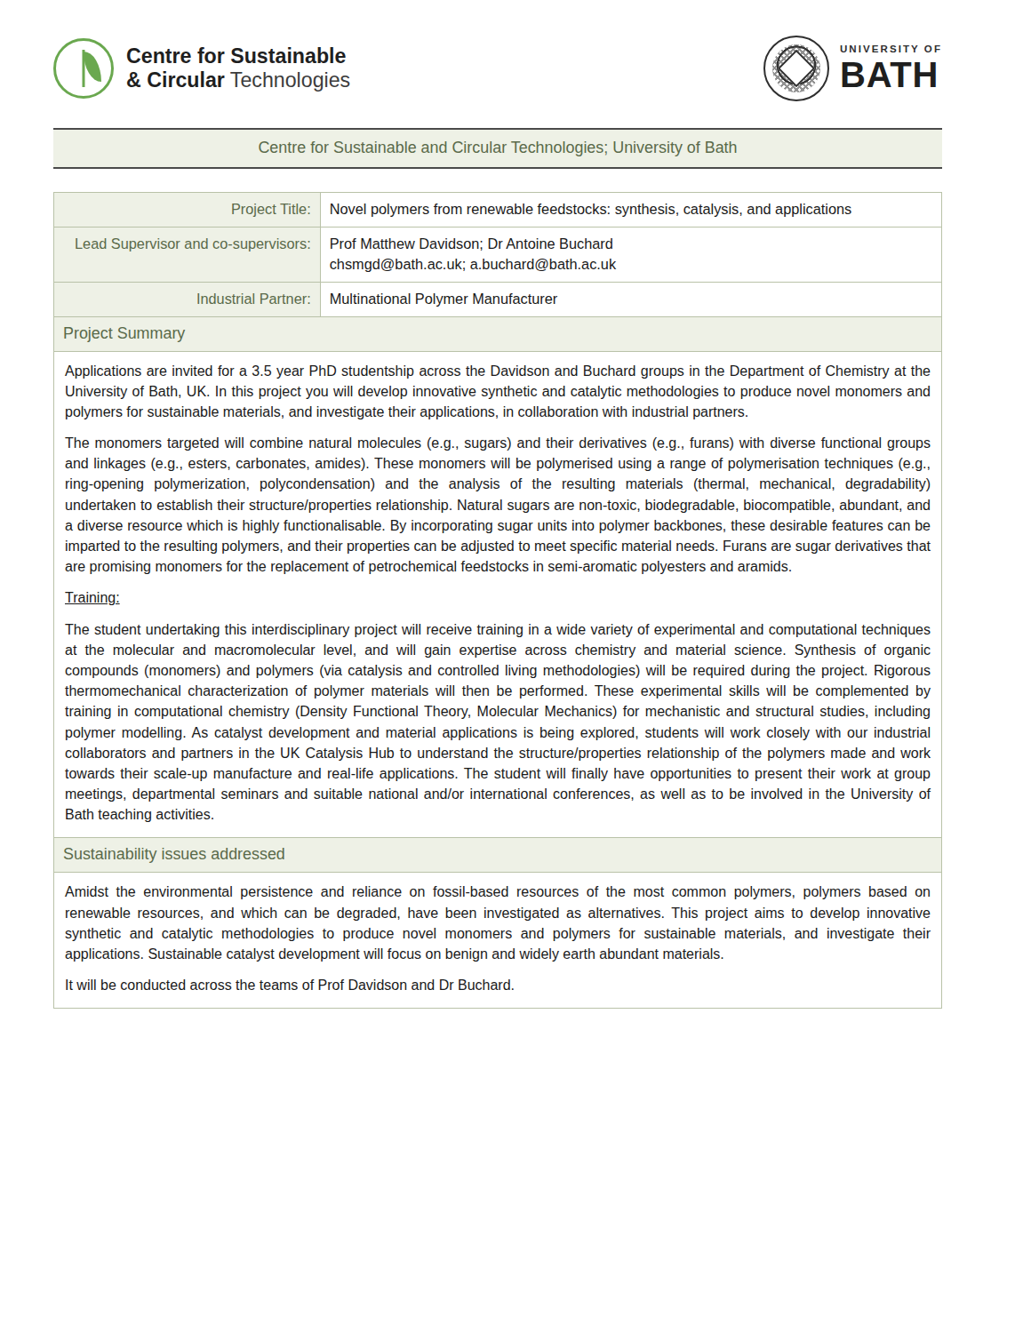Centre for Sustainable
& Circular Technologies
UNIVERSITY OF BATH
Centre for Sustainable and Circular Technologies; University of Bath
| Project Title: | Novel polymers from renewable feedstocks: synthesis, catalysis, and applications |
| Lead Supervisor and co-supervisors: | Prof Matthew Davidson; Dr Antoine Buchard chsmgd@bath.ac.uk; a.buchard@bath.ac.uk |
| Industrial Partner: | Multinational Polymer Manufacturer |
Project Summary
Applications are invited for a 3.5 year PhD studentship across the Davidson and Buchard groups in the Department of Chemistry at the University of Bath, UK. In this project you will develop innovative synthetic and catalytic methodologies to produce novel monomers and polymers for sustainable materials, and investigate their applications, in collaboration with industrial partners.
The monomers targeted will combine natural molecules (e.g., sugars) and their derivatives (e.g., furans) with diverse functional groups and linkages (e.g., esters, carbonates, amides). These monomers will be polymerised using a range of polymerisation techniques (e.g., ring-opening polymerization, polycondensation) and the analysis of the resulting materials (thermal, mechanical, degradability) undertaken to establish their structure/properties relationship. Natural sugars are non-toxic, biodegradable, biocompatible, abundant, and a diverse resource which is highly functionalisable. By incorporating sugar units into polymer backbones, these desirable features can be imparted to the resulting polymers, and their properties can be adjusted to meet specific material needs. Furans are sugar derivatives that are promising monomers for the replacement of petrochemical feedstocks in semi-aromatic polyesters and aramids.
Training:
The student undertaking this interdisciplinary project will receive training in a wide variety of experimental and computational techniques at the molecular and macromolecular level, and will gain expertise across chemistry and material science. Synthesis of organic compounds (monomers) and polymers (via catalysis and controlled living methodologies) will be required during the project. Rigorous thermomechanical characterization of polymer materials will then be performed. These experimental skills will be complemented by training in computational chemistry (Density Functional Theory, Molecular Mechanics) for mechanistic and structural studies, including polymer modelling. As catalyst development and material applications is being explored, students will work closely with our industrial collaborators and partners in the UK Catalysis Hub to understand the structure/properties relationship of the polymers made and work towards their scale-up manufacture and real-life applications. The student will finally have opportunities to present their work at group meetings, departmental seminars and suitable national and/or international conferences, as well as to be involved in the University of Bath teaching activities.
Sustainability issues addressed
Amidst the environmental persistence and reliance on fossil-based resources of the most common polymers, polymers based on renewable resources, and which can be degraded, have been investigated as alternatives. This project aims to develop innovative synthetic and catalytic methodologies to produce novel monomers and polymers for sustainable materials, and investigate their applications. Sustainable catalyst development will focus on benign and widely earth abundant materials.
It will be conducted across the teams of Prof Davidson and Dr Buchard.